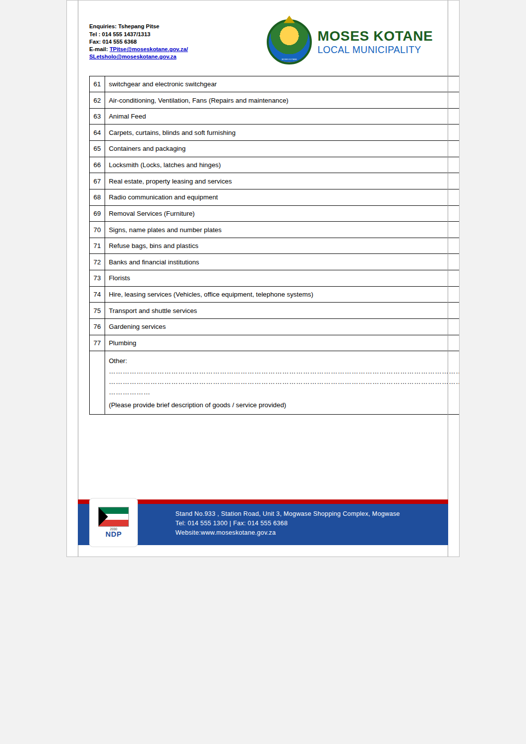Enquiries: Tshepang Pitse
Tel : 014 555 1437/1313
Fax: 014 555 6368
E-mail: TPitse@moseskotane.gov.za/
SLetsholo@moseskotane.gov.za
Moses Kotane
MOSES KOTANE
LOCAL MUNICIPALITY
| 61 | switchgear and electronic switchgear | |
| 62 | Air-conditioning, Ventilation, Fans (Repairs and maintenance) | |
| 63 | Animal Feed | |
| 64 | Carpets, curtains, blinds and soft furnishing | |
| 65 | Containers and packaging | |
| 66 | Locksmith (Locks, latches and hinges) | |
| 67 | Real estate, property leasing and services | |
| 68 | Radio communication and equipment | |
| 69 | Removal Services (Furniture) | |
| 70 | Signs, name plates and number plates | |
| 71 | Refuse bags, bins and plastics | |
| 72 | Banks and financial institutions | |
| 73 | Florists | |
| 74 | Hire, leasing services (Vehicles, office equipment, telephone systems) | |
| 75 | Transport and shuttle services | |
| 76 | Gardening services | |
| 77 | Plumbing | |
| | Other: …………………………………………………………………………………………………………………………………………………………………………… …………………………………………………………………………………………………………………………………………………………………………… ……………… (Please provide brief description of goods / service provided) | |
Stand No.933 , Station Road, Unit 3, Mogwase Shopping Complex, Mogwase
Tel: 014 555 1300 | Fax: 014 555 6368
Website:www.moseskotane.gov.za
2030
NDP